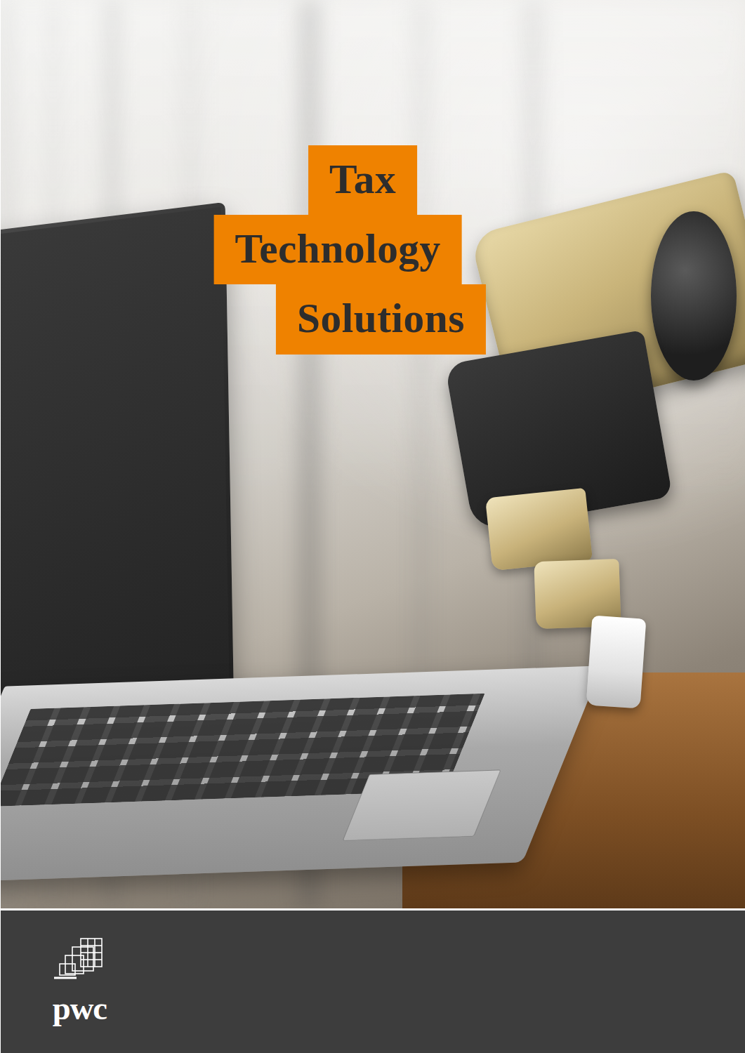Tax Technology Solutions
pwc